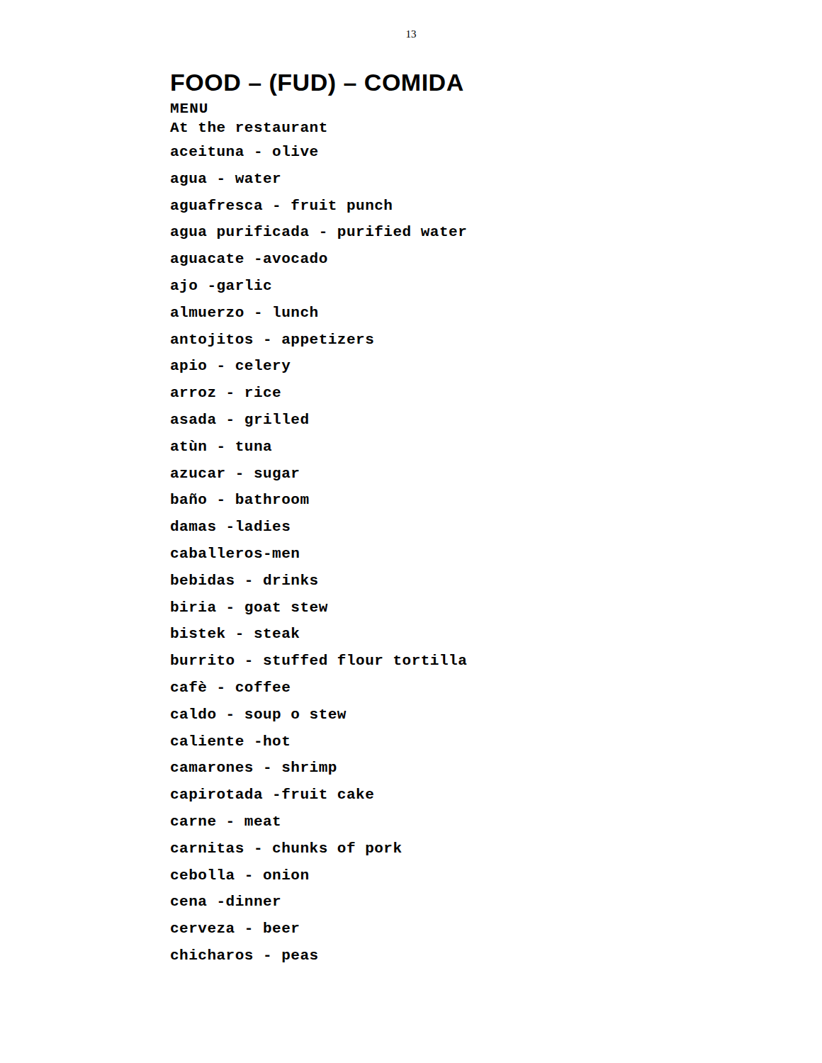13
FOOD – (FUD) – COMIDA
MENU
At the restaurant
aceituna - olive
agua - water
aguafresca - fruit punch
agua purificada - purified water
aguacate -avocado
ajo -garlic
almuerzo - lunch
antojitos - appetizers
apio - celery
arroz - rice
asada - grilled
atùn - tuna
azucar - sugar
baño - bathroom
damas -ladies
caballeros-men
bebidas - drinks
biria - goat stew
bistek - steak
burrito - stuffed flour tortilla
cafè - coffee
caldo - soup o stew
caliente -hot
camarones - shrimp
capirotada -fruit cake
carne - meat
carnitas - chunks of pork
cebolla - onion
cena -dinner
cerveza - beer
chicharos - peas